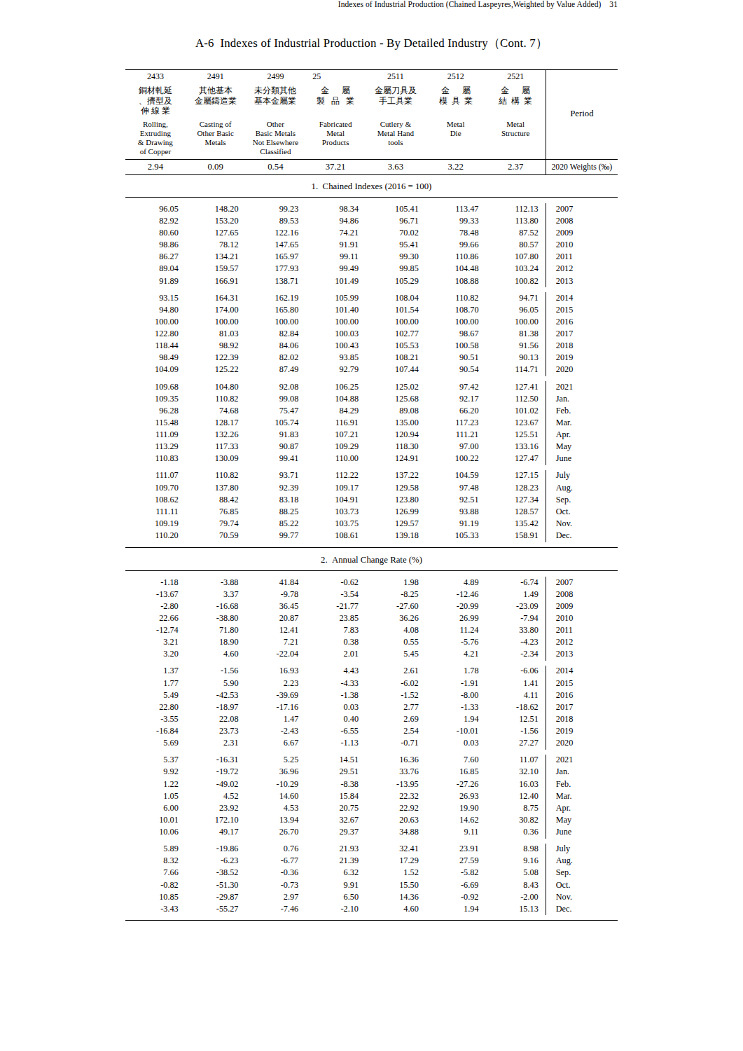Indexes of Industrial Production (Chained Laspeyres,Weighted by Value Added) 31
A-6 Indexes of Industrial Production - By Detailed Industry（Cont. 7）
| 2433 | 2491 | 2499 | 25 | 2511 | 2512 | 2521 | Period |
| 銅材軋延 、擠型及 伸 線 業 | 其他基本 金屬鑄造業 | 未分類其他 基本金屬業 | 金 屬 製 品 業 | 金屬刀具及 手工具業 | 金 屬 模 具 業 | 金 屬 結 構 業 |
| Rolling, Extruding & Drawing of Copper | Casting of Other Basic Metals | Other Basic Metals Not Elsewhere Classified | Fabricated Metal Products | Cutlery & Metal Hand tools | Metal Die | Metal Structure |
| 2.94 | 0.09 | 0.54 | 37.21 | 3.63 | 3.22 | 2.37 | 2020 Weights (‰) |
| 1. Chained Indexes (2016 = 100) |
| 96.05 | 148.20 | 99.23 | 98.34 | 105.41 | 113.47 | 112.13 | 2007 |
| 82.92 | 153.20 | 89.53 | 94.86 | 96.71 | 99.33 | 113.80 | 2008 |
| 80.60 | 127.65 | 122.16 | 74.21 | 70.02 | 78.48 | 87.52 | 2009 |
| 98.86 | 78.12 | 147.65 | 91.91 | 95.41 | 99.66 | 80.57 | 2010 |
| 86.27 | 134.21 | 165.97 | 99.11 | 99.30 | 110.86 | 107.80 | 2011 |
| 89.04 | 159.57 | 177.93 | 99.49 | 99.85 | 104.48 | 103.24 | 2012 |
| 91.89 | 166.91 | 138.71 | 101.49 | 105.29 | 108.88 | 100.82 | 2013 |
| 93.15 | 164.31 | 162.19 | 105.99 | 108.04 | 110.82 | 94.71 | 2014 |
| 94.80 | 174.00 | 165.80 | 101.40 | 101.54 | 108.70 | 96.05 | 2015 |
| 100.00 | 100.00 | 100.00 | 100.00 | 100.00 | 100.00 | 100.00 | 2016 |
| 122.80 | 81.03 | 82.84 | 100.03 | 102.77 | 98.67 | 81.38 | 2017 |
| 118.44 | 98.92 | 84.06 | 100.43 | 105.53 | 100.58 | 91.56 | 2018 |
| 98.49 | 122.39 | 82.02 | 93.85 | 108.21 | 90.51 | 90.13 | 2019 |
| 104.09 | 125.22 | 87.49 | 92.79 | 107.44 | 90.54 | 114.71 | 2020 |
| 109.68 | 104.80 | 92.08 | 106.25 | 125.02 | 97.42 | 127.41 | 2021 |
| 109.35 | 110.82 | 99.08 | 104.88 | 125.68 | 92.17 | 112.50 | Jan. |
| 96.28 | 74.68 | 75.47 | 84.29 | 89.08 | 66.20 | 101.02 | Feb. |
| 115.48 | 128.17 | 105.74 | 116.91 | 135.00 | 117.23 | 123.67 | Mar. |
| 111.09 | 132.26 | 91.83 | 107.21 | 120.94 | 111.21 | 125.51 | Apr. |
| 113.29 | 117.33 | 90.87 | 109.29 | 118.30 | 97.00 | 133.16 | May |
| 110.83 | 130.09 | 99.41 | 110.00 | 124.91 | 100.22 | 127.47 | June |
| 111.07 | 110.82 | 93.71 | 112.22 | 137.22 | 104.59 | 127.15 | July |
| 109.70 | 137.80 | 92.39 | 109.17 | 129.58 | 97.48 | 128.23 | Aug. |
| 108.62 | 88.42 | 83.18 | 104.91 | 123.80 | 92.51 | 127.34 | Sep. |
| 111.11 | 76.85 | 88.25 | 103.73 | 126.99 | 93.88 | 128.57 | Oct. |
| 109.19 | 79.74 | 85.22 | 103.75 | 129.57 | 91.19 | 135.42 | Nov. |
| 110.20 | 70.59 | 99.77 | 108.61 | 139.18 | 105.33 | 158.91 | Dec. |
| 2. Annual Change Rate (%) |
| -1.18 | -3.88 | 41.84 | -0.62 | 1.98 | 4.89 | -6.74 | 2007 |
| -13.67 | 3.37 | -9.78 | -3.54 | -8.25 | -12.46 | 1.49 | 2008 |
| -2.80 | -16.68 | 36.45 | -21.77 | -27.60 | -20.99 | -23.09 | 2009 |
| 22.66 | -38.80 | 20.87 | 23.85 | 36.26 | 26.99 | -7.94 | 2010 |
| -12.74 | 71.80 | 12.41 | 7.83 | 4.08 | 11.24 | 33.80 | 2011 |
| 3.21 | 18.90 | 7.21 | 0.38 | 0.55 | -5.76 | -4.23 | 2012 |
| 3.20 | 4.60 | -22.04 | 2.01 | 5.45 | 4.21 | -2.34 | 2013 |
| 1.37 | -1.56 | 16.93 | 4.43 | 2.61 | 1.78 | -6.06 | 2014 |
| 1.77 | 5.90 | 2.23 | -4.33 | -6.02 | -1.91 | 1.41 | 2015 |
| 5.49 | -42.53 | -39.69 | -1.38 | -1.52 | -8.00 | 4.11 | 2016 |
| 22.80 | -18.97 | -17.16 | 0.03 | 2.77 | -1.33 | -18.62 | 2017 |
| -3.55 | 22.08 | 1.47 | 0.40 | 2.69 | 1.94 | 12.51 | 2018 |
| -16.84 | 23.73 | -2.43 | -6.55 | 2.54 | -10.01 | -1.56 | 2019 |
| 5.69 | 2.31 | 6.67 | -1.13 | -0.71 | 0.03 | 27.27 | 2020 |
| 5.37 | -16.31 | 5.25 | 14.51 | 16.36 | 7.60 | 11.07 | 2021 |
| 9.92 | -19.72 | 36.96 | 29.51 | 33.76 | 16.85 | 32.10 | Jan. |
| 1.22 | -49.02 | -10.29 | -8.38 | -13.95 | -27.26 | 16.03 | Feb. |
| 1.05 | 4.52 | 14.60 | 15.84 | 22.32 | 26.93 | 12.40 | Mar. |
| 6.00 | 23.92 | 4.53 | 20.75 | 22.92 | 19.90 | 8.75 | Apr. |
| 10.01 | 172.10 | 13.94 | 32.67 | 20.63 | 14.62 | 30.82 | May |
| 10.06 | 49.17 | 26.70 | 29.37 | 34.88 | 9.11 | 0.36 | June |
| 5.89 | -19.86 | 0.76 | 21.93 | 32.41 | 23.91 | 8.98 | July |
| 8.32 | -6.23 | -6.77 | 21.39 | 17.29 | 27.59 | 9.16 | Aug. |
| 7.66 | -38.52 | -0.36 | 6.32 | 1.52 | -5.82 | 5.08 | Sep. |
| -0.82 | -51.30 | -0.73 | 9.91 | 15.50 | -6.69 | 8.43 | Oct. |
| 10.85 | -29.87 | 2.97 | 6.50 | 14.36 | -0.92 | -2.00 | Nov. |
| -3.43 | -55.27 | -7.46 | -2.10 | 4.60 | 1.94 | 15.13 | Dec. |